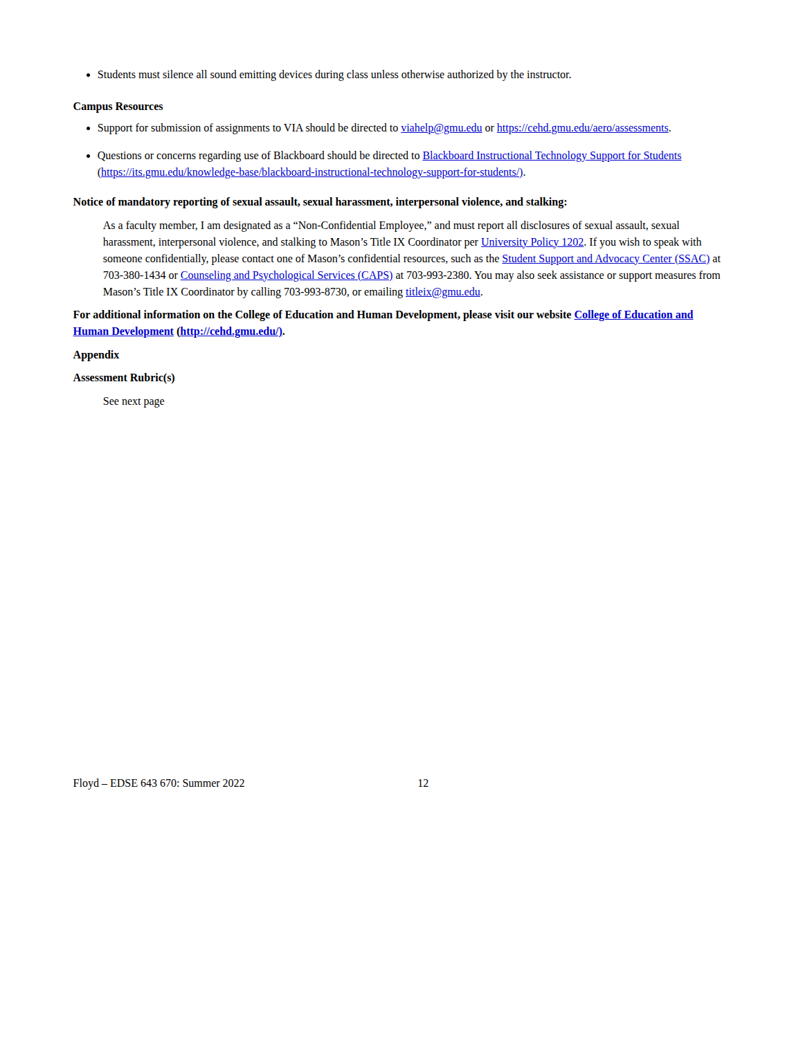Students must silence all sound emitting devices during class unless otherwise authorized by the instructor.
Campus Resources
Support for submission of assignments to VIA should be directed to viahelp@gmu.edu or https://cehd.gmu.edu/aero/assessments.
Questions or concerns regarding use of Blackboard should be directed to Blackboard Instructional Technology Support for Students (https://its.gmu.edu/knowledge-base/blackboard-instructional-technology-support-for-students/).
Notice of mandatory reporting of sexual assault, sexual harassment, interpersonal violence, and stalking:
As a faculty member, I am designated as a “Non-Confidential Employee,” and must report all disclosures of sexual assault, sexual harassment, interpersonal violence, and stalking to Mason’s Title IX Coordinator per University Policy 1202. If you wish to speak with someone confidentially, please contact one of Mason’s confidential resources, such as the Student Support and Advocacy Center (SSAC) at 703-380-1434 or Counseling and Psychological Services (CAPS) at 703-993-2380. You may also seek assistance or support measures from Mason’s Title IX Coordinator by calling 703-993-8730, or emailing titleix@gmu.edu.
For additional information on the College of Education and Human Development, please visit our website College of Education and Human Development (http://cehd.gmu.edu/).
Appendix
Assessment Rubric(s)
See next page
Floyd – EDSE 643 670: Summer 2022 12